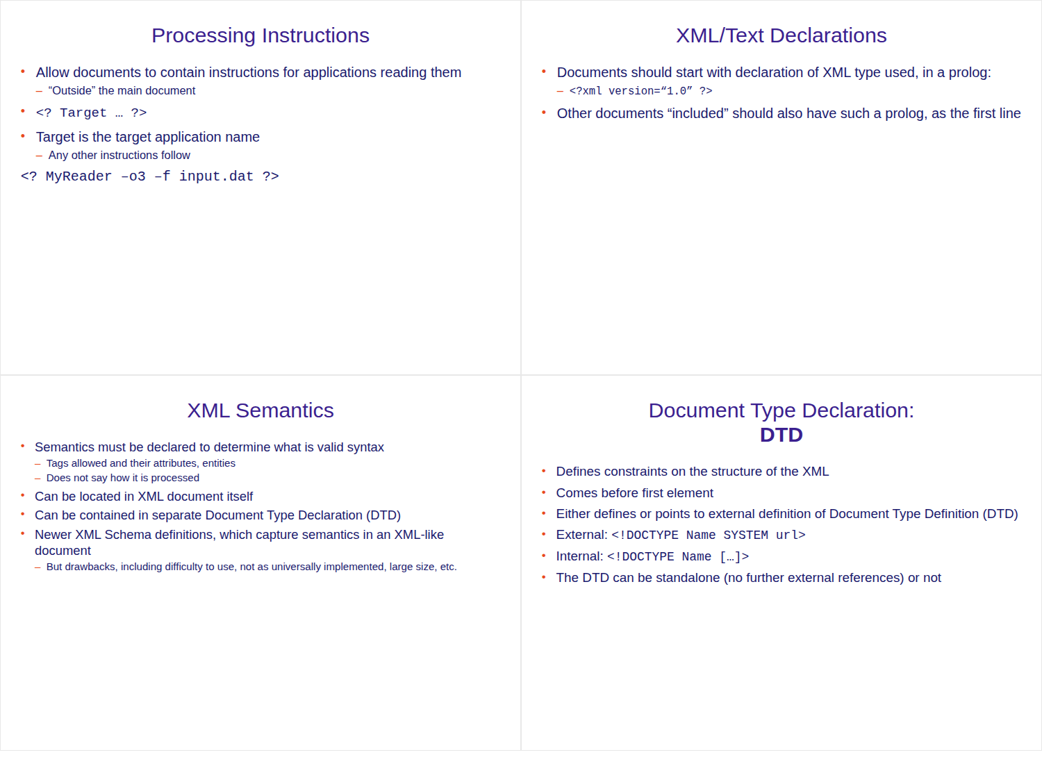Processing Instructions
Allow documents to contain instructions for applications reading them
“Outside” the main document
<? Target … ?>
Target is the target application name
Any other instructions follow
<? MyReader –o3 –f input.dat ?>
XML/Text Declarations
Documents should start with declaration of XML type used, in a prolog:
<?xml version=“1.0” ?>
Other documents “included” should also have such a prolog, as the first line
XML Semantics
Semantics must be declared to determine what is valid syntax
Tags allowed and their attributes, entities
Does not say how it is processed
Can be located in XML document itself
Can be contained in separate Document Type Declaration (DTD)
Newer XML Schema definitions, which capture semantics in an XML-like document
But drawbacks, including difficulty to use, not as universally implemented, large size, etc.
Document Type Declaration:
DTD
Defines constraints on the structure of the XML
Comes before first element
Either defines or points to external definition of Document Type Definition (DTD)
External: <!DOCTYPE Name SYSTEM url>
Internal: <!DOCTYPE Name […]>
The DTD can be standalone (no further external references) or not